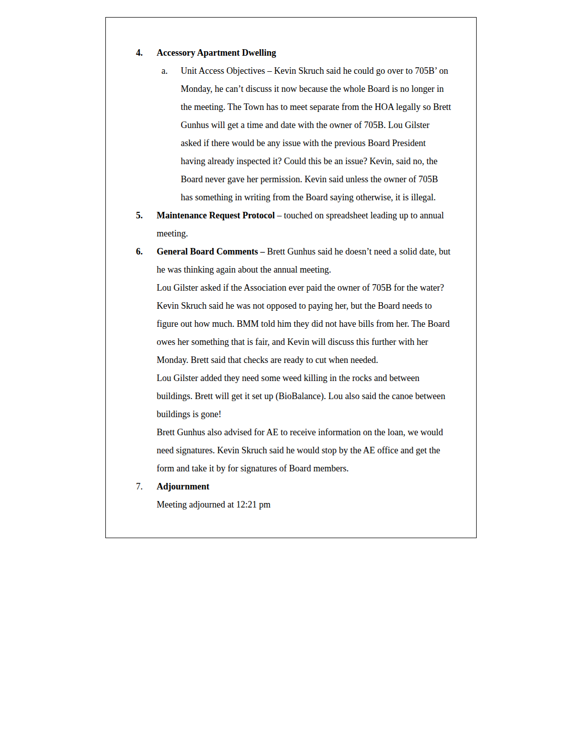Accessory Apartment Dwelling
Unit Access Objectives – Kevin Skruch said he could go over to 705B’ on Monday, he can’t discuss it now because the whole Board is no longer in the meeting. The Town has to meet separate from the HOA legally so Brett Gunhus will get a time and date with the owner of 705B. Lou Gilster asked if there would be any issue with the previous Board President having already inspected it? Could this be an issue? Kevin, said no, the Board never gave her permission. Kevin said unless the owner of 705B has something in writing from the Board saying otherwise, it is illegal.
Maintenance Request Protocol – touched on spreadsheet leading up to annual meeting.
General Board Comments – Brett Gunhus said he doesn’t need a solid date, but he was thinking again about the annual meeting.
Lou Gilster asked if the Association ever paid the owner of 705B for the water? Kevin Skruch said he was not opposed to paying her, but the Board needs to figure out how much. BMM told him they did not have bills from her. The Board owes her something that is fair, and Kevin will discuss this further with her Monday. Brett said that checks are ready to cut when needed.
Lou Gilster added they need some weed killing in the rocks and between buildings. Brett will get it set up (BioBalance). Lou also said the canoe between buildings is gone!
Brett Gunhus also advised for AE to receive information on the loan, we would need signatures. Kevin Skruch said he would stop by the AE office and get the form and take it by for signatures of Board members.
Adjournment
Meeting adjourned at 12:21 pm